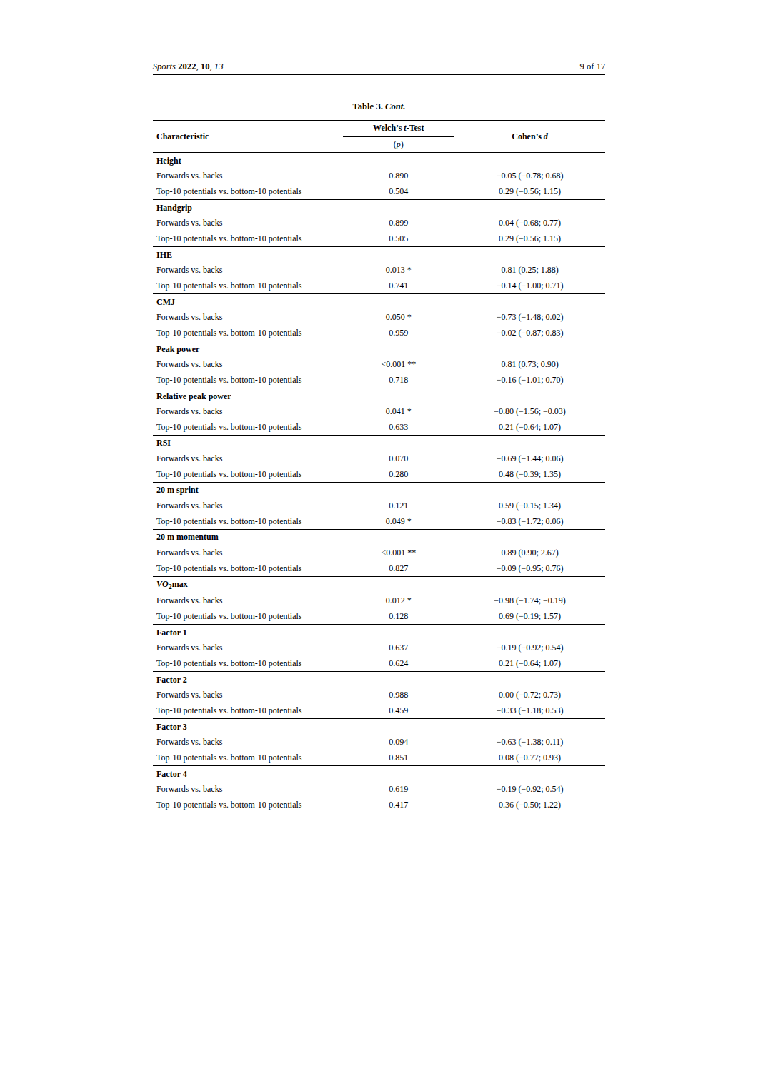Sports 2022, 10, 13
9 of 17
Table 3. Cont.
| Characteristic | Welch’s t -Test | Cohen’s d |
| --- | --- | --- |
| ( p ) |
| Height |
| Forwards vs. backs | 0.890 | −0.05 (−0.78; 0.68) |
| Top-10 potentials vs. bottom-10 potentials | 0.504 | 0.29 (−0.56; 1.15) |
| Handgrip |
| Forwards vs. backs | 0.899 | 0.04 (−0.68; 0.77) |
| Top-10 potentials vs. bottom-10 potentials | 0.505 | 0.29 (−0.56; 1.15) |
| IHE |
| Forwards vs. backs | 0.013 * | 0.81 (0.25; 1.88) |
| Top-10 potentials vs. bottom-10 potentials | 0.741 | −0.14 (−1.00; 0.71) |
| CMJ |
| Forwards vs. backs | 0.050 * | −0.73 (−1.48; 0.02) |
| Top-10 potentials vs. bottom-10 potentials | 0.959 | −0.02 (−0.87; 0.83) |
| Peak power |
| Forwards vs. backs | <0.001 ** | 0.81 (0.73; 0.90) |
| Top-10 potentials vs. bottom-10 potentials | 0.718 | −0.16 (−1.01; 0.70) |
| Relative peak power |
| Forwards vs. backs | 0.041 * | −0.80 (−1.56; −0.03) |
| Top-10 potentials vs. bottom-10 potentials | 0.633 | 0.21 (−0.64; 1.07) |
| RSI |
| Forwards vs. backs | 0.070 | −0.69 (−1.44; 0.06) |
| Top-10 potentials vs. bottom-10 potentials | 0.280 | 0.48 (−0.39; 1.35) |
| 20 m sprint |
| Forwards vs. backs | 0.121 | 0.59 (−0.15; 1.34) |
| Top-10 potentials vs. bottom-10 potentials | 0.049 * | −0.83 (−1.72; 0.06) |
| 20 m momentum |
| Forwards vs. backs | <0.001 ** | 0.89 (0.90; 2.67) |
| Top-10 potentials vs. bottom-10 potentials | 0.827 | −0.09 (−0.95; 0.76) |
| VO 2 max |
| Forwards vs. backs | 0.012 * | −0.98 (−1.74; −0.19) |
| Top-10 potentials vs. bottom-10 potentials | 0.128 | 0.69 (−0.19; 1.57) |
| Factor 1 |
| Forwards vs. backs | 0.637 | −0.19 (−0.92; 0.54) |
| Top-10 potentials vs. bottom-10 potentials | 0.624 | 0.21 (−0.64; 1.07) |
| Factor 2 |
| Forwards vs. backs | 0.988 | 0.00 (−0.72; 0.73) |
| Top-10 potentials vs. bottom-10 potentials | 0.459 | −0.33 (−1.18; 0.53) |
| Factor 3 |
| Forwards vs. backs | 0.094 | −0.63 (−1.38; 0.11) |
| Top-10 potentials vs. bottom-10 potentials | 0.851 | 0.08 (−0.77; 0.93) |
| Factor 4 |
| Forwards vs. backs | 0.619 | −0.19 (−0.92; 0.54) |
| Top-10 potentials vs. bottom-10 potentials | 0.417 | 0.36 (−0.50; 1.22) |